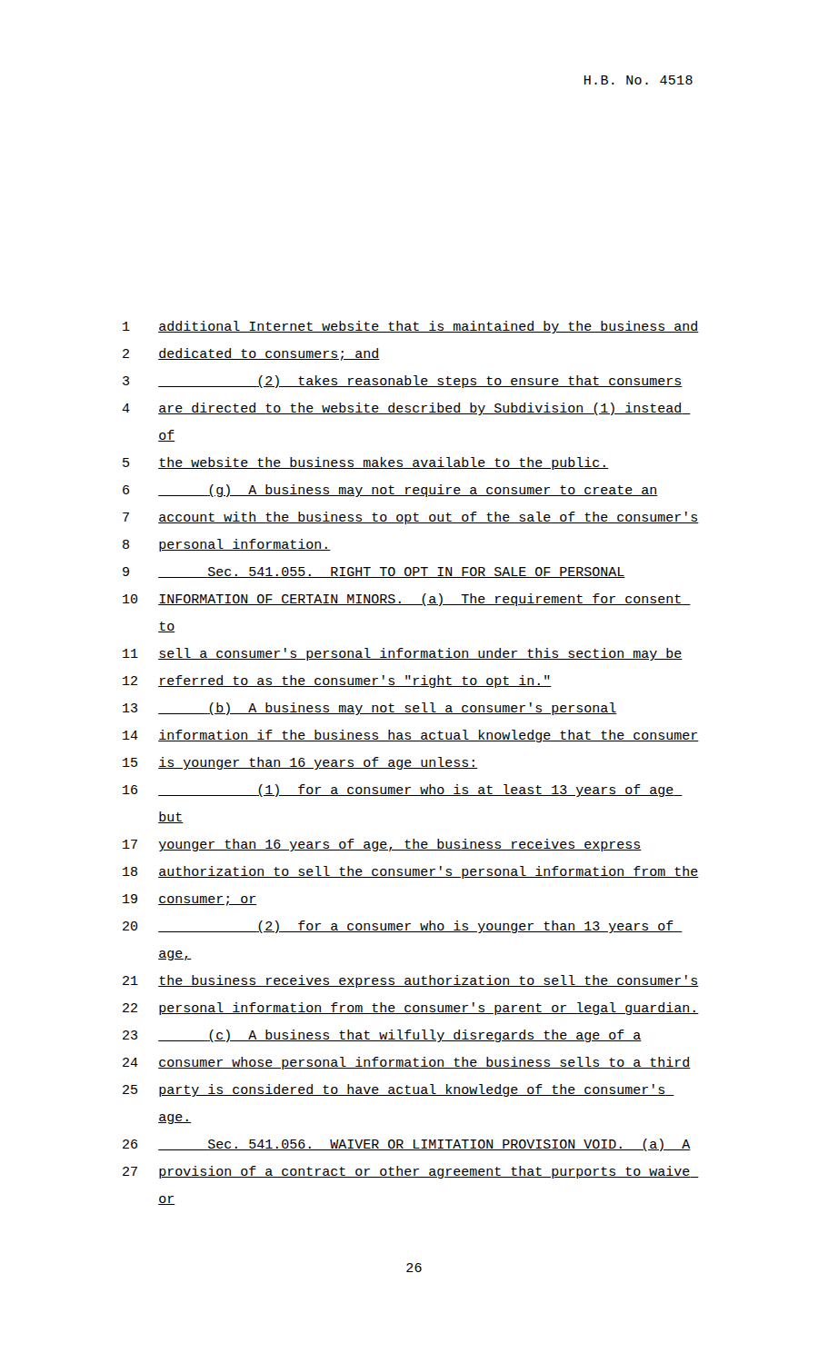H.B. No. 4518
| 1 | additional Internet website that is maintained by the business and |
| 2 | dedicated to consumers; and |
| 3 | (2) takes reasonable steps to ensure that consumers |
| 4 | are directed to the website described by Subdivision (1) instead of |
| 5 | the website the business makes available to the public. |
| 6 | (g) A business may not require a consumer to create an |
| 7 | account with the business to opt out of the sale of the consumer's |
| 8 | personal information. |
| 9 | Sec. 541.055. RIGHT TO OPT IN FOR SALE OF PERSONAL |
| 10 | INFORMATION OF CERTAIN MINORS. (a) The requirement for consent to |
| 11 | sell a consumer's personal information under this section may be |
| 12 | referred to as the consumer's "right to opt in." |
| 13 | (b) A business may not sell a consumer's personal |
| 14 | information if the business has actual knowledge that the consumer |
| 15 | is younger than 16 years of age unless: |
| 16 | (1) for a consumer who is at least 13 years of age but |
| 17 | younger than 16 years of age, the business receives express |
| 18 | authorization to sell the consumer's personal information from the |
| 19 | consumer; or |
| 20 | (2) for a consumer who is younger than 13 years of age, |
| 21 | the business receives express authorization to sell the consumer's |
| 22 | personal information from the consumer's parent or legal guardian. |
| 23 | (c) A business that wilfully disregards the age of a |
| 24 | consumer whose personal information the business sells to a third |
| 25 | party is considered to have actual knowledge of the consumer's age. |
| 26 | Sec. 541.056. WAIVER OR LIMITATION PROVISION VOID. (a) A |
| 27 | provision of a contract or other agreement that purports to waive or |
26